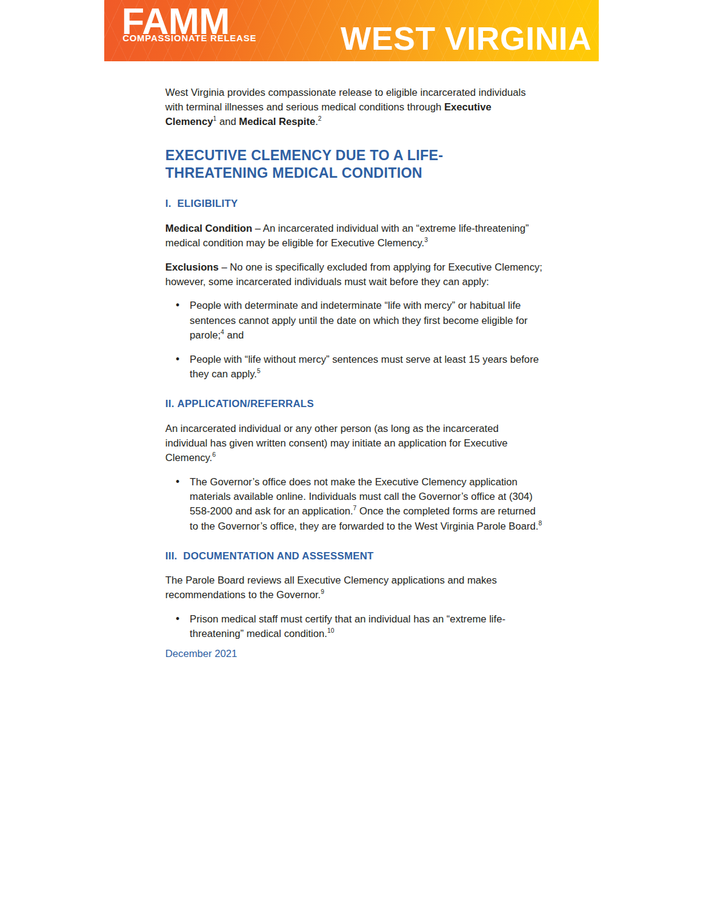FAMM COMPASSIONATE RELEASE
WEST VIRGINIA
West Virginia provides compassionate release to eligible incarcerated individuals with terminal illnesses and serious medical conditions through Executive Clemency1 and Medical Respite.2
Executive Clemency due to a Life-Threatening Medical Condition
I. Eligibility
Medical Condition – An incarcerated individual with an “extreme life-threatening” medical condition may be eligible for Executive Clemency.3
Exclusions – No one is specifically excluded from applying for Executive Clemency; however, some incarcerated individuals must wait before they can apply:
People with determinate and indeterminate “life with mercy” or habitual life sentences cannot apply until the date on which they first become eligible for parole;4 and
People with “life without mercy” sentences must serve at least 15 years before they can apply.5
II. Application/Referrals
An incarcerated individual or any other person (as long as the incarcerated individual has given written consent) may initiate an application for Executive Clemency.6
The Governor’s office does not make the Executive Clemency application materials available online. Individuals must call the Governor’s office at (304) 558-2000 and ask for an application.7 Once the completed forms are returned to the Governor’s office, they are forwarded to the West Virginia Parole Board.8
III. Documentation and Assessment
The Parole Board reviews all Executive Clemency applications and makes recommendations to the Governor.9
Prison medical staff must certify that an individual has an “extreme life-threatening” medical condition.10
December 2021